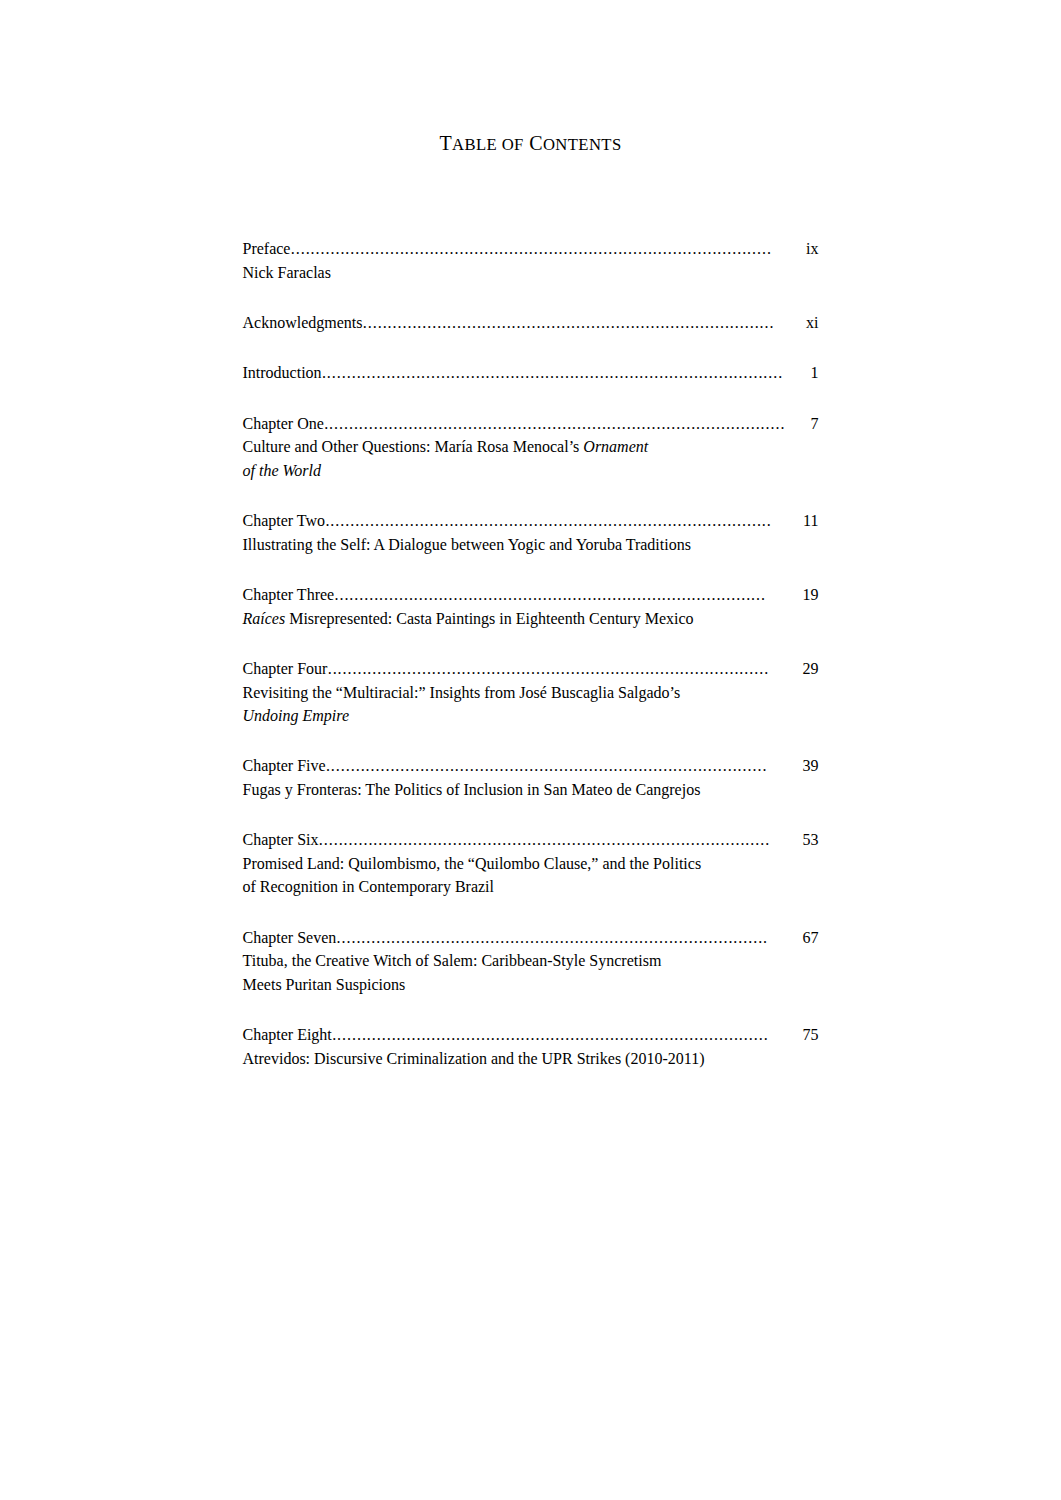TABLE OF CONTENTS
Preface ................................................................................................. ix
Nick Faraclas
Acknowledgments ................................................................................... xi
Introduction ............................................................................................. 1
Chapter One ............................................................................................. 7
Culture and Other Questions: María Rosa Menocal’s Ornament of the World
Chapter Two .......................................................................................... 11
Illustrating the Self: A Dialogue between Yogic and Yoruba Traditions
Chapter Three ....................................................................................... 19
Raíces Misrepresented: Casta Paintings in Eighteenth Century Mexico
Chapter Four ......................................................................................... 29
Revisiting the “Multiracial:” Insights from José Buscaglia Salgado’s Undoing Empire
Chapter Five ......................................................................................... 39
Fugas y Fronteras: The Politics of Inclusion in San Mateo de Cangrejos
Chapter Six ........................................................................................... 53
Promised Land: Quilombismo, the “Quilombo Clause,” and the Politics of Recognition in Contemporary Brazil
Chapter Seven ....................................................................................... 67
Tituba, the Creative Witch of Salem: Caribbean-Style Syncretism Meets Puritan Suspicions
Chapter Eight ........................................................................................ 75
Atrevidos: Discursive Criminalization and the UPR Strikes (2010-2011)